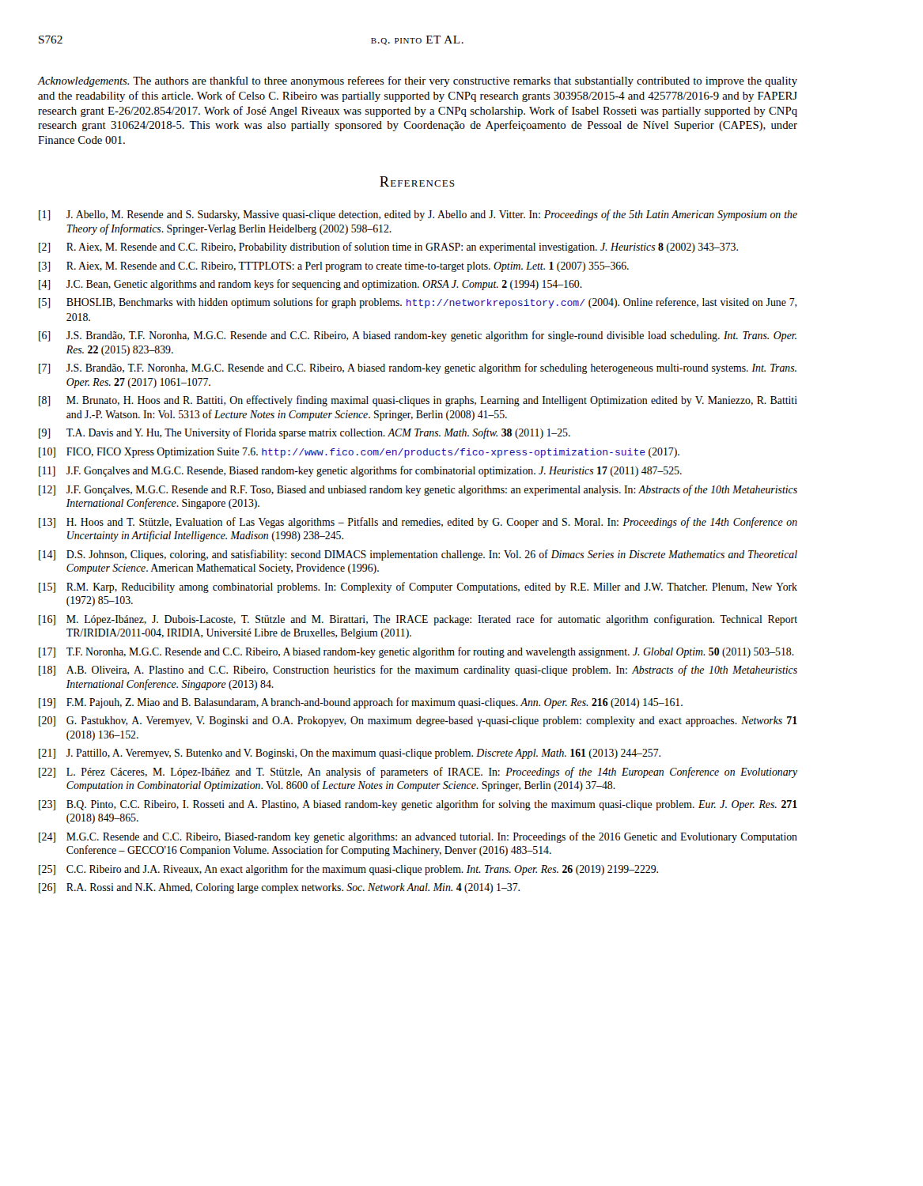S762 b.q. pinto et al. S762
Acknowledgements. The authors are thankful to three anonymous referees for their very constructive remarks that substantially contributed to improve the quality and the readability of this article. Work of Celso C. Ribeiro was partially supported by CNPq research grants 303958/2015-4 and 425778/2016-9 and by FAPERJ research grant E-26/202.854/2017. Work of José Angel Riveaux was supported by a CNPq scholarship. Work of Isabel Rosseti was partially supported by CNPq research grant 310624/2018-5. This work was also partially sponsored by Coordenação de Aperfeiçoamento de Pessoal de Nível Superior (CAPES), under Finance Code 001.
References
J. Abello, M. Resende and S. Sudarsky, Massive quasi-clique detection, edited by J. Abello and J. Vitter. In: Proceedings of the 5th Latin American Symposium on the Theory of Informatics. Springer-Verlag Berlin Heidelberg (2002) 598–612.
R. Aiex, M. Resende and C.C. Ribeiro, Probability distribution of solution time in GRASP: an experimental investigation. J. Heuristics 8 (2002) 343–373.
R. Aiex, M. Resende and C.C. Ribeiro, TTTPLOTS: a Perl program to create time-to-target plots. Optim. Lett. 1 (2007) 355–366.
J.C. Bean, Genetic algorithms and random keys for sequencing and optimization. ORSA J. Comput. 2 (1994) 154–160.
BHOSLIB, Benchmarks with hidden optimum solutions for graph problems. http://networkrepository.com/ (2004). Online reference, last visited on June 7, 2018.
J.S. Brandão, T.F. Noronha, M.G.C. Resende and C.C. Ribeiro, A biased random-key genetic algorithm for single-round divisible load scheduling. Int. Trans. Oper. Res. 22 (2015) 823–839.
J.S. Brandão, T.F. Noronha, M.G.C. Resende and C.C. Ribeiro, A biased random-key genetic algorithm for scheduling heterogeneous multi-round systems. Int. Trans. Oper. Res. 27 (2017) 1061–1077.
M. Brunato, H. Hoos and R. Battiti, On effectively finding maximal quasi-cliques in graphs, Learning and Intelligent Optimization edited by V. Maniezzo, R. Battiti and J.-P. Watson. In: Vol. 5313 of Lecture Notes in Computer Science. Springer, Berlin (2008) 41–55.
T.A. Davis and Y. Hu, The University of Florida sparse matrix collection. ACM Trans. Math. Softw. 38 (2011) 1–25.
FICO, FICO Xpress Optimization Suite 7.6. http://www.fico.com/en/products/fico-xpress-optimization-suite (2017).
J.F. Gonçalves and M.G.C. Resende, Biased random-key genetic algorithms for combinatorial optimization. J. Heuristics 17 (2011) 487–525.
J.F. Gonçalves, M.G.C. Resende and R.F. Toso, Biased and unbiased random key genetic algorithms: an experimental analysis. In: Abstracts of the 10th Metaheuristics International Conference. Singapore (2013).
H. Hoos and T. Stützle, Evaluation of Las Vegas algorithms – Pitfalls and remedies, edited by G. Cooper and S. Moral. In: Proceedings of the 14th Conference on Uncertainty in Artificial Intelligence. Madison (1998) 238–245.
D.S. Johnson, Cliques, coloring, and satisfiability: second DIMACS implementation challenge. In: Vol. 26 of Dimacs Series in Discrete Mathematics and Theoretical Computer Science. American Mathematical Society, Providence (1996).
R.M. Karp, Reducibility among combinatorial problems. In: Complexity of Computer Computations, edited by R.E. Miller and J.W. Thatcher. Plenum, New York (1972) 85–103.
M. López-Ibánez, J. Dubois-Lacoste, T. Stützle and M. Birattari, The IRACE package: Iterated race for automatic algorithm configuration. Technical Report TR/IRIDIA/2011-004, IRIDIA, Université Libre de Bruxelles, Belgium (2011).
T.F. Noronha, M.G.C. Resende and C.C. Ribeiro, A biased random-key genetic algorithm for routing and wavelength assignment. J. Global Optim. 50 (2011) 503–518.
A.B. Oliveira, A. Plastino and C.C. Ribeiro, Construction heuristics for the maximum cardinality quasi-clique problem. In: Abstracts of the 10th Metaheuristics International Conference. Singapore (2013) 84.
F.M. Pajouh, Z. Miao and B. Balasundaram, A branch-and-bound approach for maximum quasi-cliques. Ann. Oper. Res. 216 (2014) 145–161.
G. Pastukhov, A. Veremyev, V. Boginski and O.A. Prokopyev, On maximum degree-based γ-quasi-clique problem: complexity and exact approaches. Networks 71 (2018) 136–152.
J. Pattillo, A. Veremyev, S. Butenko and V. Boginski, On the maximum quasi-clique problem. Discrete Appl. Math. 161 (2013) 244–257.
L. Pérez Cáceres, M. López-Ibáñez and T. Stützle, An analysis of parameters of IRACE. In: Proceedings of the 14th European Conference on Evolutionary Computation in Combinatorial Optimization. Vol. 8600 of Lecture Notes in Computer Science. Springer, Berlin (2014) 37–48.
B.Q. Pinto, C.C. Ribeiro, I. Rosseti and A. Plastino, A biased random-key genetic algorithm for solving the maximum quasi-clique problem. Eur. J. Oper. Res. 271 (2018) 849–865.
M.G.C. Resende and C.C. Ribeiro, Biased-random key genetic algorithms: an advanced tutorial. In: Proceedings of the 2016 Genetic and Evolutionary Computation Conference – GECCO'16 Companion Volume. Association for Computing Machinery, Denver (2016) 483–514.
C.C. Ribeiro and J.A. Riveaux, An exact algorithm for the maximum quasi-clique problem. Int. Trans. Oper. Res. 26 (2019) 2199–2229.
R.A. Rossi and N.K. Ahmed, Coloring large complex networks. Soc. Network Anal. Min. 4 (2014) 1–37.